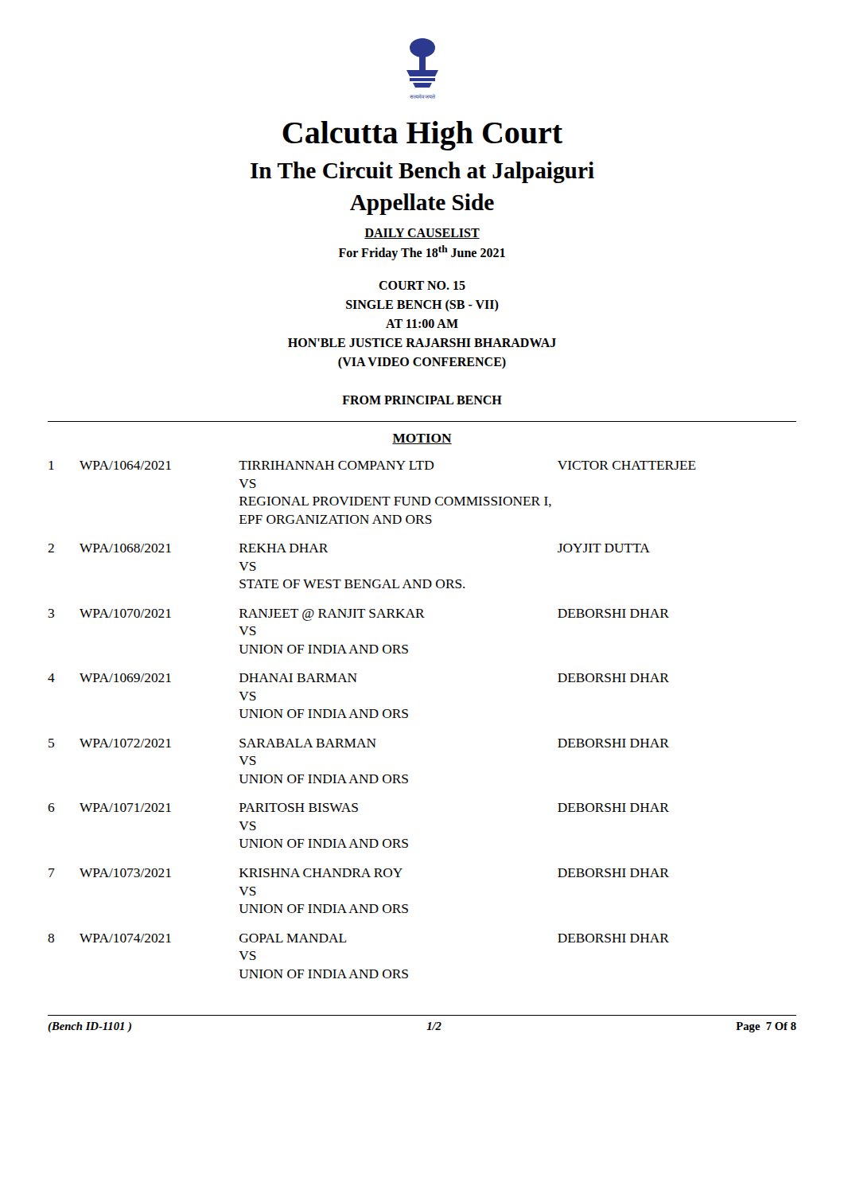सत्यमेव जयते
Calcutta High Court
In The Circuit Bench at Jalpaiguri
Appellate Side
DAILY CAUSELIST
For Friday The 18th June 2021
COURT NO. 15
SINGLE BENCH (SB - VII)
AT 11:00 AM
HON'BLE JUSTICE RAJARSHI BHARADWAJ
(VIA VIDEO CONFERENCE)
FROM PRINCIPAL BENCH
MOTION
| 1 | WPA/1064/2021 | TIRRIHANNAH COMPANY LTD VS REGIONAL PROVIDENT FUND COMMISSIONER I, EPF ORGANIZATION AND ORS | VICTOR CHATTERJEE |
| 2 | WPA/1068/2021 | REKHA DHAR VS STATE OF WEST BENGAL AND ORS. | JOYJIT DUTTA |
| 3 | WPA/1070/2021 | RANJEET @ RANJIT SARKAR VS UNION OF INDIA AND ORS | DEBORSHI DHAR |
| 4 | WPA/1069/2021 | DHANAI BARMAN VS UNION OF INDIA AND ORS | DEBORSHI DHAR |
| 5 | WPA/1072/2021 | SARABALA BARMAN VS UNION OF INDIA AND ORS | DEBORSHI DHAR |
| 6 | WPA/1071/2021 | PARITOSH BISWAS VS UNION OF INDIA AND ORS | DEBORSHI DHAR |
| 7 | WPA/1073/2021 | KRISHNA CHANDRA ROY VS UNION OF INDIA AND ORS | DEBORSHI DHAR |
| 8 | WPA/1074/2021 | GOPAL MANDAL VS UNION OF INDIA AND ORS | DEBORSHI DHAR |
(Bench ID-1101 )
1/2
Page 7 Of 8